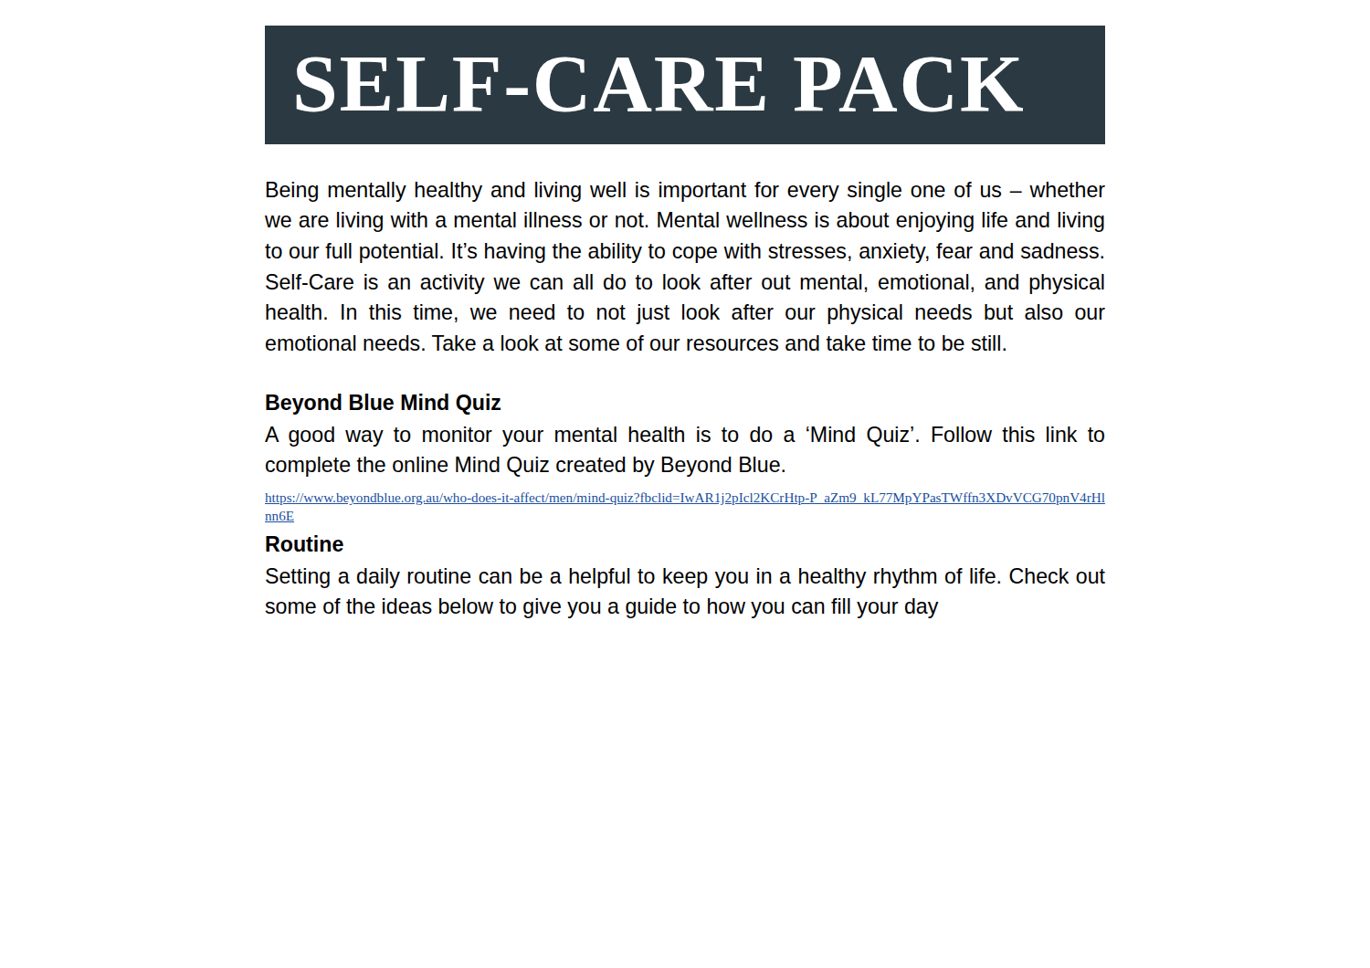Self-care pack
Being mentally healthy and living well is important for every single one of us – whether we are living with a mental illness or not. Mental wellness is about enjoying life and living to our full potential. It’s having the ability to cope with stresses, anxiety, fear and sadness. Self-Care is an activity we can all do to look after out mental, emotional, and physical health. In this time, we need to not just look after our physical needs but also our emotional needs. Take a look at some of our resources and take time to be still.
Beyond Blue Mind Quiz
A good way to monitor your mental health is to do a ‘Mind Quiz’. Follow this link to complete the online Mind Quiz created by Beyond Blue.
https://www.beyondblue.org.au/who-does-it-affect/men/mind-quiz?fbclid=IwAR1j2pIcl2KCrHtp-P_aZm9_kL77MpYPasTWffn3XDvVCG70pnV4rHlnn6E
Routine
Setting a daily routine can be a helpful to keep you in a healthy rhythm of life. Check out some of the ideas below to give you a guide to how you can fill your day